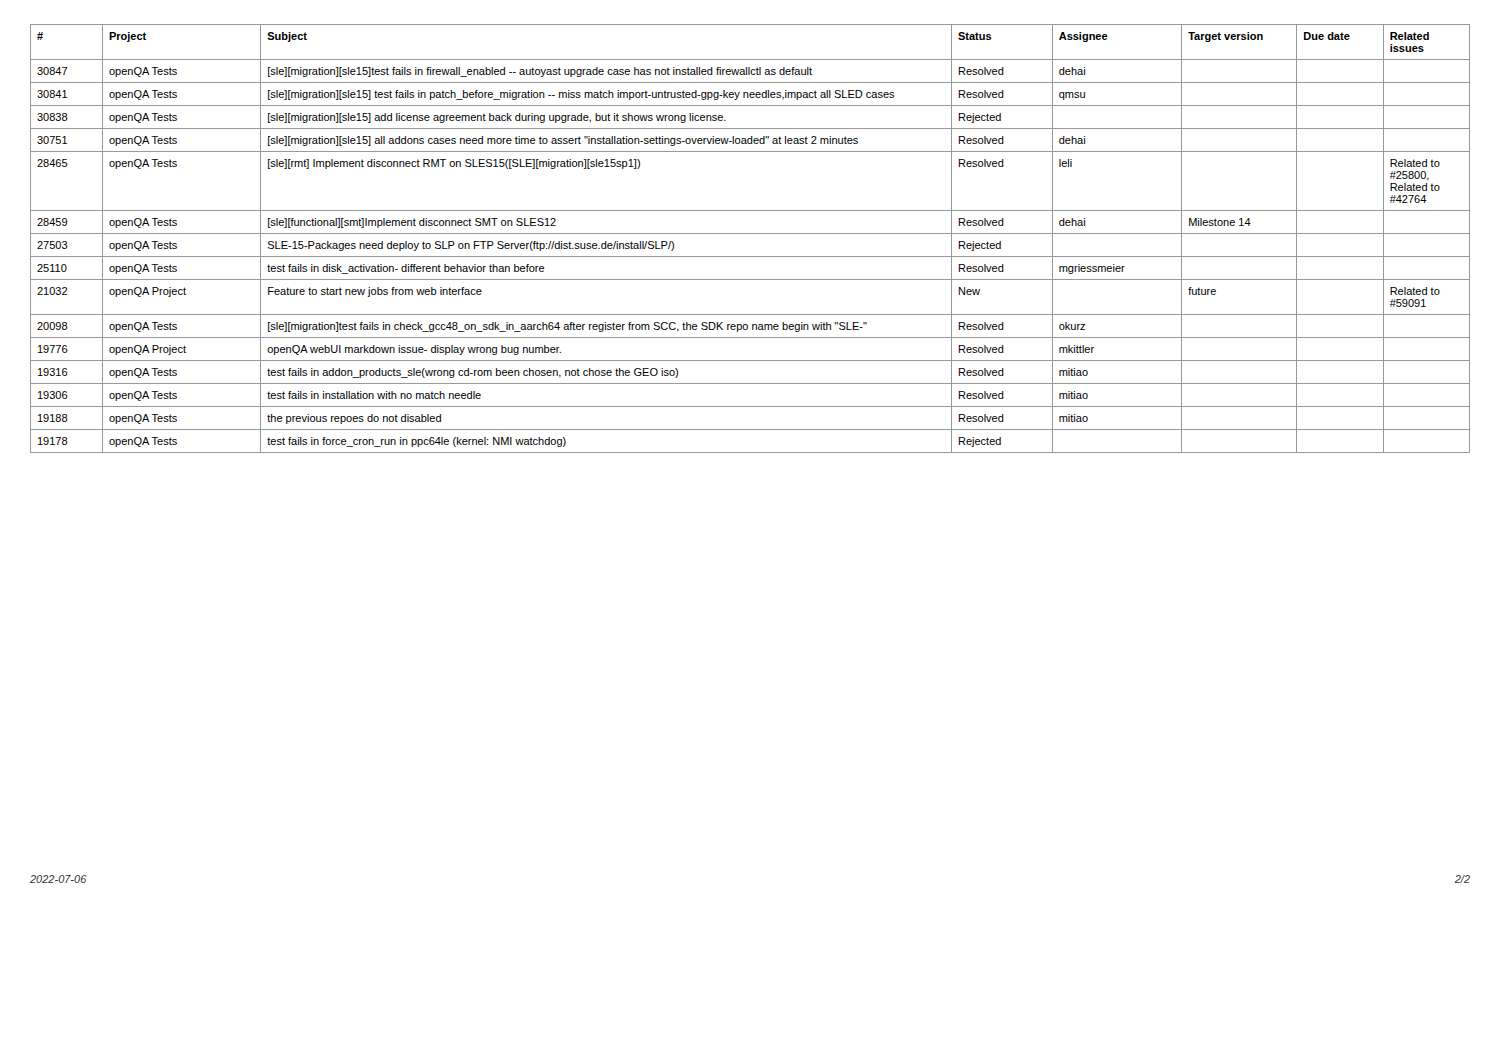| # | Project | Subject | Status | Assignee | Target version | Due date | Related issues |
| --- | --- | --- | --- | --- | --- | --- | --- |
| 30847 | openQA Tests | [sle][migration][sle15]test fails in firewall_enabled -- autoyast upgrade case has not installed firewallctl as default | Resolved | dehai | | | |
| 30841 | openQA Tests | [sle][migration][sle15] test fails in patch_before_migration -- miss match import-untrusted-gpg-key needles,impact all SLED cases | Resolved | qmsu | | | |
| 30838 | openQA Tests | [sle][migration][sle15] add license agreement back during upgrade, but it shows wrong license. | Rejected | | | | |
| 30751 | openQA Tests | [sle][migration][sle15] all addons cases need more time to assert "installation-settings-overview-loaded" at least 2 minutes | Resolved | dehai | | | |
| 28465 | openQA Tests | [sle][rmt] Implement disconnect RMT on SLES15([SLE][migration][sle15sp1]) | Resolved | leli | | | Related to #25800, Related to #42764 |
| 28459 | openQA Tests | [sle][functional][smt]Implement disconnect SMT on SLES12 | Resolved | dehai | Milestone 14 | | |
| 27503 | openQA Tests | SLE-15-Packages need deploy to SLP on FTP Server(ftp://dist.suse.de/install/SLP/) | Rejected | | | | |
| 25110 | openQA Tests | test fails in disk_activation- different behavior than before | Resolved | mgriessmeier | | | |
| 21032 | openQA Project | Feature to start new jobs from web interface | New | | future | | Related to #59091 |
| 20098 | openQA Tests | [sle][migration]test fails in check_gcc48_on_sdk_in_aarch64 after register from SCC, the SDK repo name begin with "SLE-" | Resolved | okurz | | | |
| 19776 | openQA Project | openQA webUI markdown issue- display wrong bug number. | Resolved | mkittler | | | |
| 19316 | openQA Tests | test fails in addon_products_sle(wrong cd-rom been chosen, not chose the GEO iso) | Resolved | mitiao | | | |
| 19306 | openQA Tests | test fails in installation with no match needle | Resolved | mitiao | | | |
| 19188 | openQA Tests | the previous repoes do not disabled | Resolved | mitiao | | | |
| 19178 | openQA Tests | test fails in force_cron_run in ppc64le (kernel: NMI watchdog) | Rejected | | | | |
2022-07-06 2/2